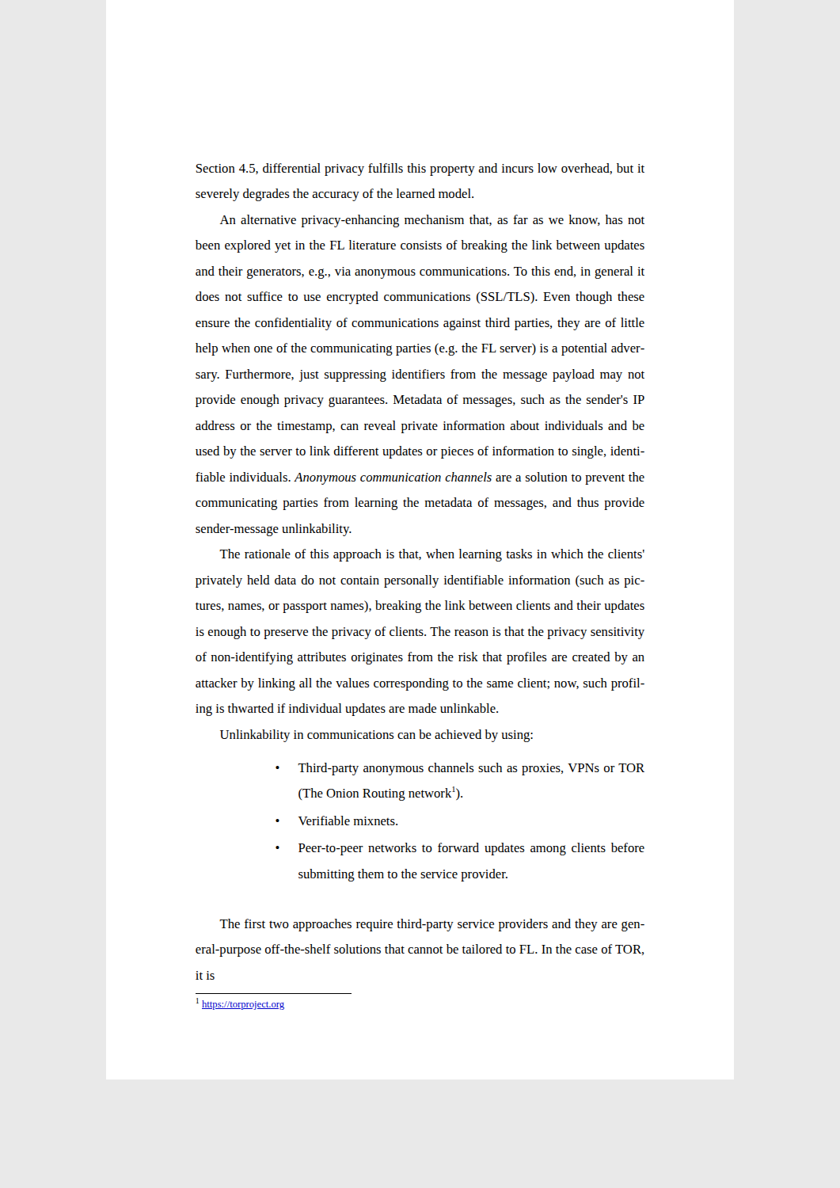Section 4.5, differential privacy fulfills this property and incurs low overhead, but it severely degrades the accuracy of the learned model.
An alternative privacy-enhancing mechanism that, as far as we know, has not been explored yet in the FL literature consists of breaking the link between updates and their generators, e.g., via anonymous communications. To this end, in general it does not suffice to use encrypted communications (SSL/TLS). Even though these ensure the confidentiality of communications against third parties, they are of little help when one of the communicating parties (e.g. the FL server) is a potential adversary. Furthermore, just suppressing identifiers from the message payload may not provide enough privacy guarantees. Metadata of messages, such as the sender's IP address or the timestamp, can reveal private information about individuals and be used by the server to link different updates or pieces of information to single, identifiable individuals. Anonymous communication channels are a solution to prevent the communicating parties from learning the metadata of messages, and thus provide sender-message unlinkability.
The rationale of this approach is that, when learning tasks in which the clients' privately held data do not contain personally identifiable information (such as pictures, names, or passport names), breaking the link between clients and their updates is enough to preserve the privacy of clients. The reason is that the privacy sensitivity of non-identifying attributes originates from the risk that profiles are created by an attacker by linking all the values corresponding to the same client; now, such profiling is thwarted if individual updates are made unlinkable.
Unlinkability in communications can be achieved by using:
Third-party anonymous channels such as proxies, VPNs or TOR (The Onion Routing network1).
Verifiable mixnets.
Peer-to-peer networks to forward updates among clients before submitting them to the service provider.
The first two approaches require third-party service providers and they are general-purpose off-the-shelf solutions that cannot be tailored to FL. In the case of TOR, it is
1 https://torproject.org